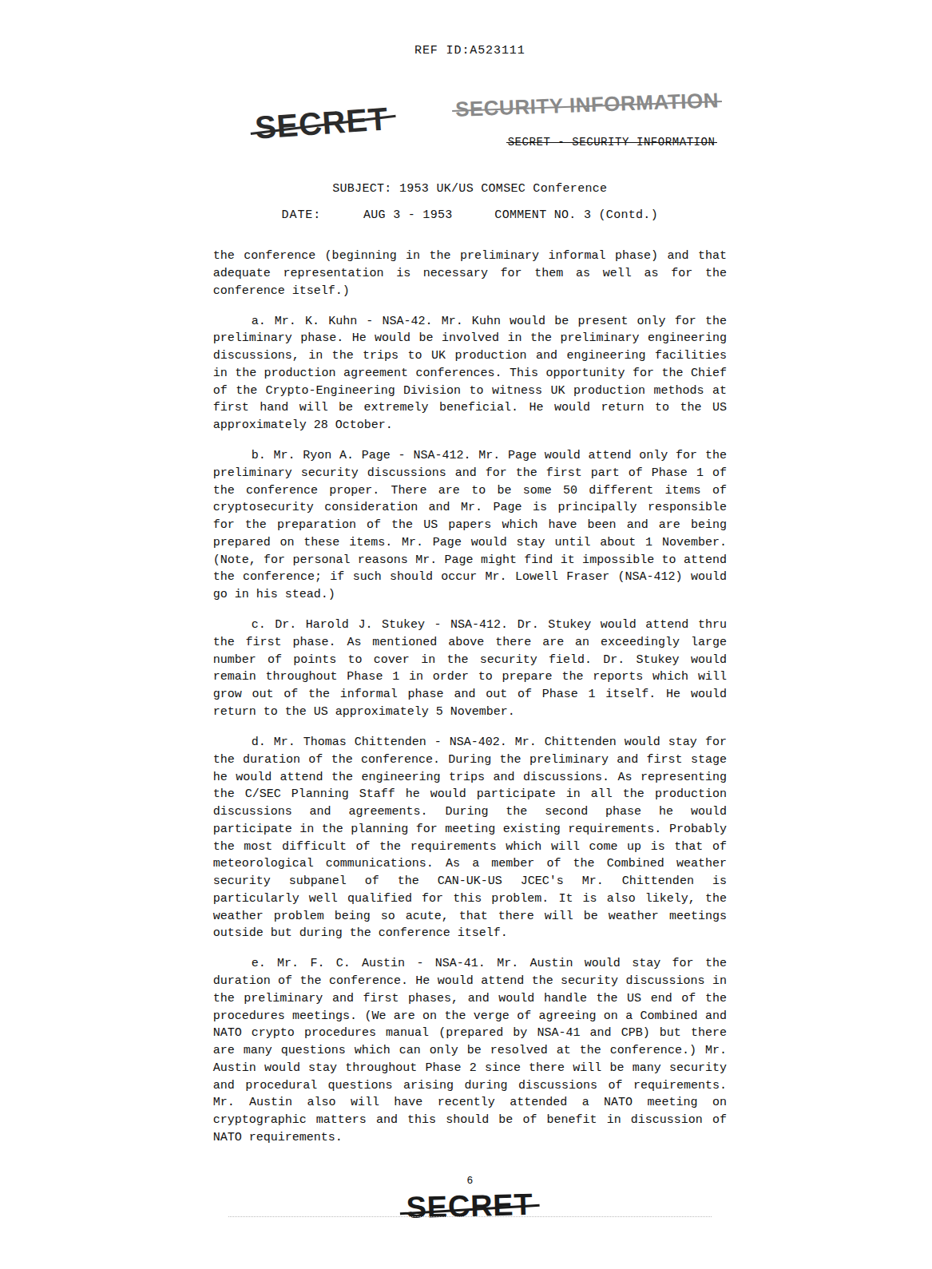REF ID:A523111
SECRET
SECURITY INFORMATION
SECRET - SECURITY INFORMATION
SUBJECT: 1953 UK/US COMSEC Conference
DATE: AUG 3 - 1953 COMMENT NO. 3 (Contd.)
the conference (beginning in the preliminary informal phase) and that adequate representation is necessary for them as well as for the conference itself.)
a. Mr. K. Kuhn - NSA-42. Mr. Kuhn would be present only for the preliminary phase. He would be involved in the preliminary engineering discussions, in the trips to UK production and engineering facilities in the production agreement conferences. This opportunity for the Chief of the Crypto-Engineering Division to witness UK production methods at first hand will be extremely beneficial. He would return to the US approximately 28 October.
b. Mr. Ryon A. Page - NSA-412. Mr. Page would attend only for the preliminary security discussions and for the first part of Phase 1 of the conference proper. There are to be some 50 different items of cryptosecurity consideration and Mr. Page is principally responsible for the preparation of the US papers which have been and are being prepared on these items. Mr. Page would stay until about 1 November. (Note, for personal reasons Mr. Page might find it impossible to attend the conference; if such should occur Mr. Lowell Fraser (NSA-412) would go in his stead.)
c. Dr. Harold J. Stukey - NSA-412. Dr. Stukey would attend thru the first phase. As mentioned above there are an exceedingly large number of points to cover in the security field. Dr. Stukey would remain throughout Phase 1 in order to prepare the reports which will grow out of the informal phase and out of Phase 1 itself. He would return to the US approximately 5 November.
d. Mr. Thomas Chittenden - NSA-402. Mr. Chittenden would stay for the duration of the conference. During the preliminary and first stage he would attend the engineering trips and discussions. As representing the C/SEC Planning Staff he would participate in all the production discussions and agreements. During the second phase he would participate in the planning for meeting existing requirements. Probably the most difficult of the requirements which will come up is that of meteorological communications. As a member of the Combined weather security subpanel of the CAN-UK-US JCEC's Mr. Chittenden is particularly well qualified for this problem. It is also likely, the weather problem being so acute, that there will be weather meetings outside but during the conference itself.
e. Mr. F. C. Austin - NSA-41. Mr. Austin would stay for the duration of the conference. He would attend the security discussions in the preliminary and first phases, and would handle the US end of the procedures meetings. (We are on the verge of agreeing on a Combined and NATO crypto procedures manual (prepared by NSA-41 and CPB) but there are many questions which can only be resolved at the conference.) Mr. Austin would stay throughout Phase 2 since there will be many security and procedural questions arising during discussions of requirements. Mr. Austin also will have recently attended a NATO meeting on cryptographic matters and this should be of benefit in discussion of NATO requirements.
6
SECRET